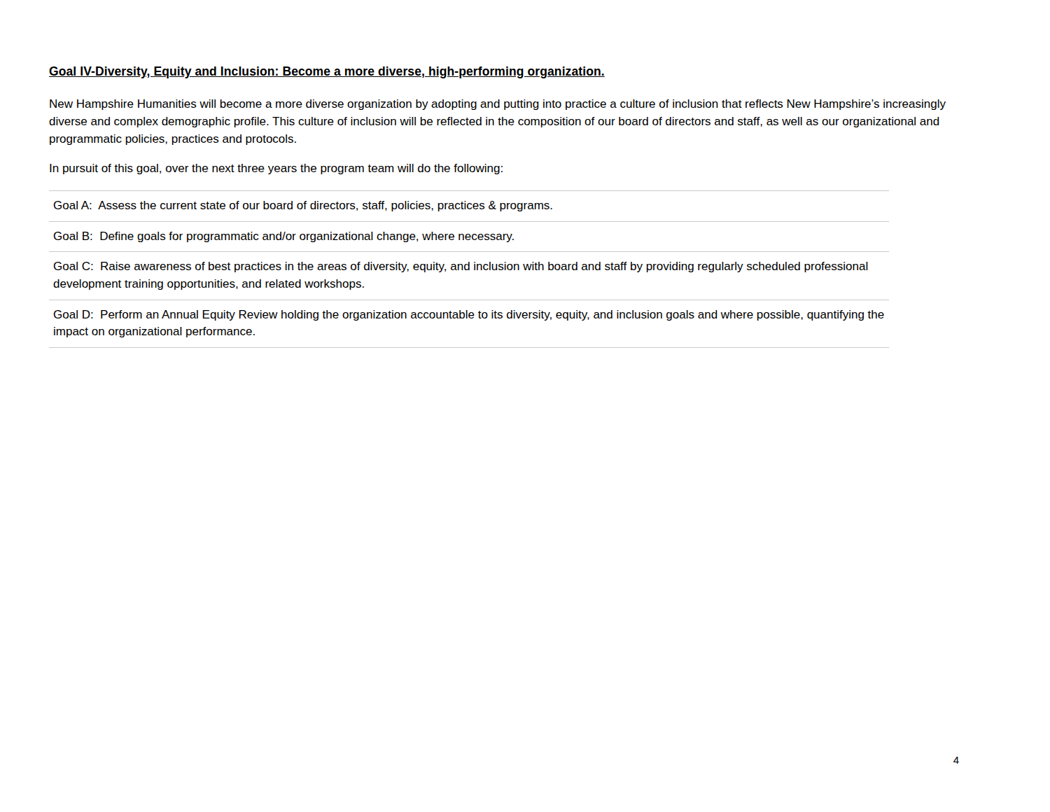Goal IV-Diversity, Equity and Inclusion: Become a more diverse, high-performing organization.
New Hampshire Humanities will become a more diverse organization by adopting and putting into practice a culture of inclusion that reflects New Hampshire’s increasingly diverse and complex demographic profile. This culture of inclusion will be reflected in the composition of our board of directors and staff, as well as our organizational and programmatic policies, practices and protocols.
In pursuit of this goal, over the next three years the program team will do the following:
Goal A: Assess the current state of our board of directors, staff, policies, practices & programs.
Goal B: Define goals for programmatic and/or organizational change, where necessary.
Goal C: Raise awareness of best practices in the areas of diversity, equity, and inclusion with board and staff by providing regularly scheduled professional development training opportunities, and related workshops.
Goal D: Perform an Annual Equity Review holding the organization accountable to its diversity, equity, and inclusion goals and where possible, quantifying the impact on organizational performance.
4